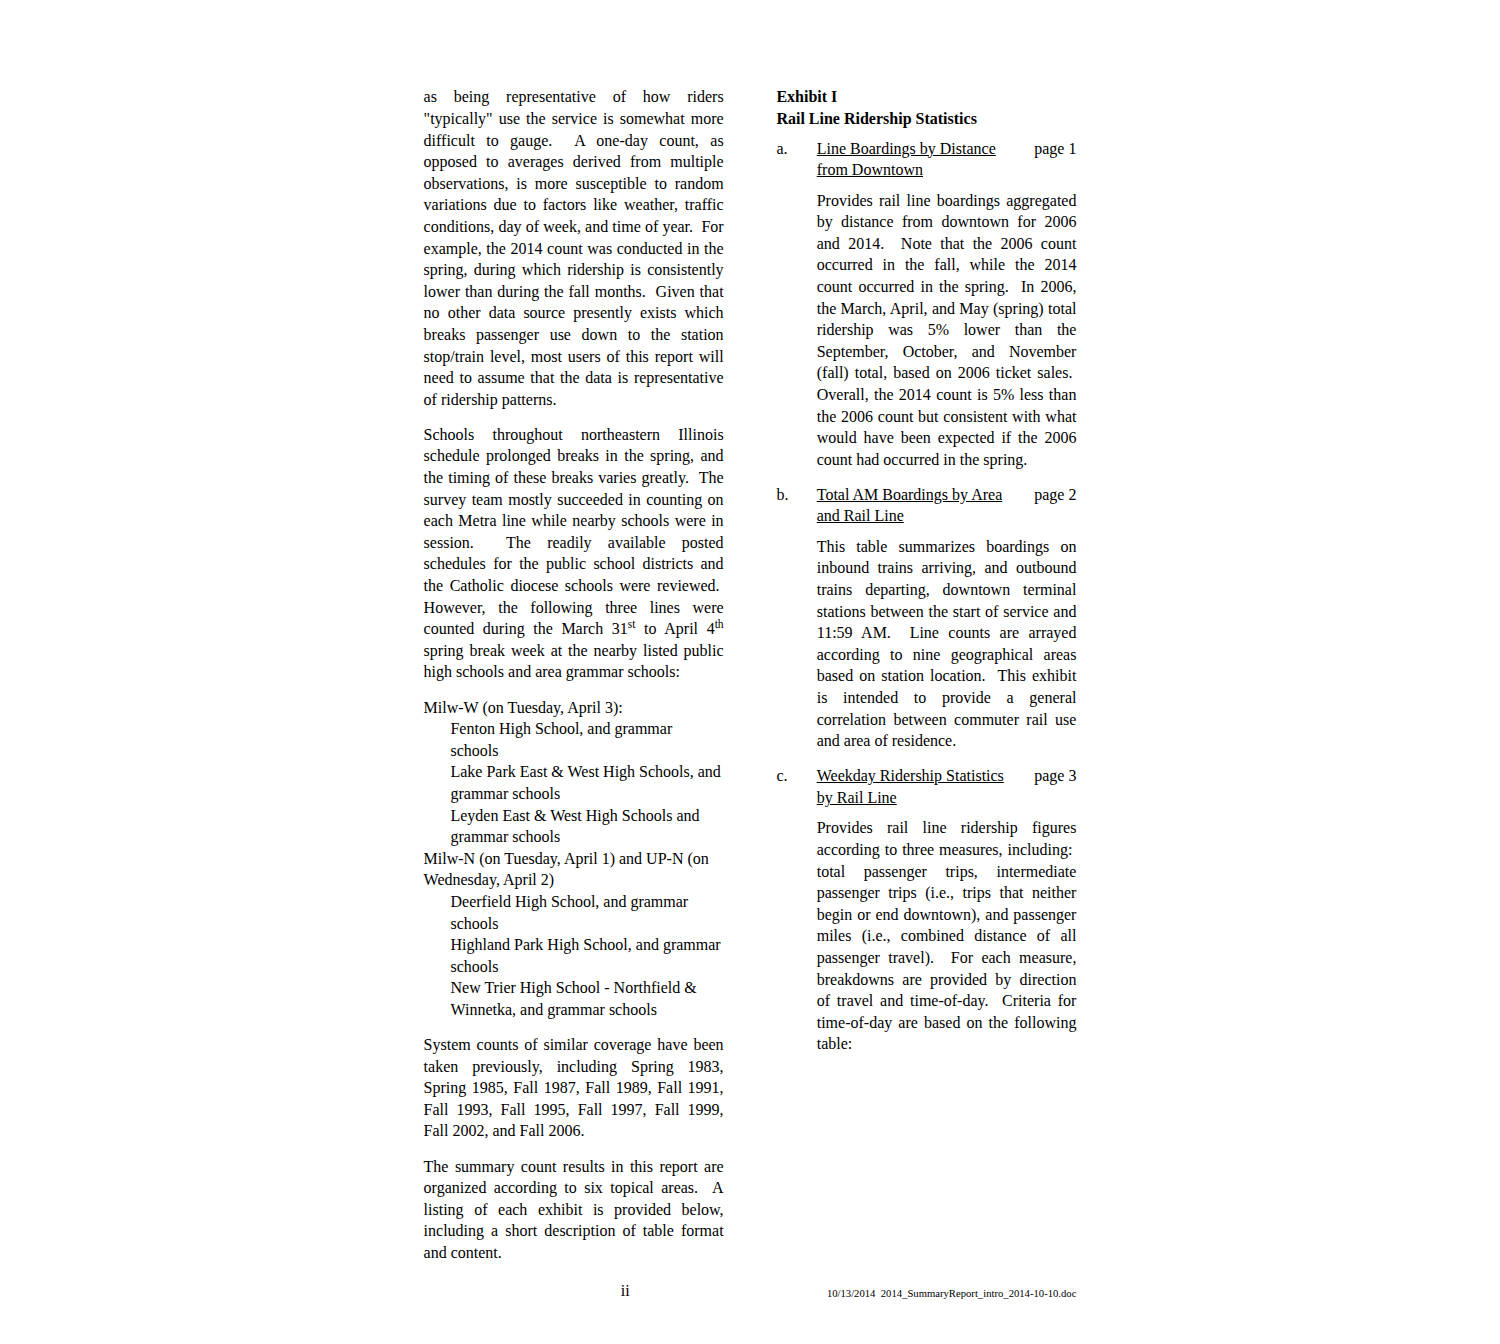as being representative of how riders "typically" use the service is somewhat more difficult to gauge. A one-day count, as opposed to averages derived from multiple observations, is more susceptible to random variations due to factors like weather, traffic conditions, day of week, and time of year. For example, the 2014 count was conducted in the spring, during which ridership is consistently lower than during the fall months. Given that no other data source presently exists which breaks passenger use down to the station stop/train level, most users of this report will need to assume that the data is representative of ridership patterns.
Schools throughout northeastern Illinois schedule prolonged breaks in the spring, and the timing of these breaks varies greatly. The survey team mostly succeeded in counting on each Metra line while nearby schools were in session. The readily available posted schedules for the public school districts and the Catholic diocese schools were reviewed. However, the following three lines were counted during the March 31st to April 4th spring break week at the nearby listed public high schools and area grammar schools:
Milw-W (on Tuesday, April 3):
Fenton High School, and grammar schools
Lake Park East & West High Schools, and grammar schools
Leyden East & West High Schools and grammar schools
Milw-N (on Tuesday, April 1) and UP-N (on Wednesday, April 2)
Deerfield High School, and grammar schools
Highland Park High School, and grammar schools
New Trier High School - Northfield & Winnetka, and grammar schools
System counts of similar coverage have been taken previously, including Spring 1983, Spring 1985, Fall 1987, Fall 1989, Fall 1991, Fall 1993, Fall 1995, Fall 1997, Fall 1999, Fall 2002, and Fall 2006.
The summary count results in this report are organized according to six topical areas. A listing of each exhibit is provided below, including a short description of table format and content.
Exhibit I Rail Line Ridership Statistics
a.
Line Boardings by Distance from Downtown
page 1
Provides rail line boardings aggregated by distance from downtown for 2006 and 2014. Note that the 2006 count occurred in the fall, while the 2014 count occurred in the spring. In 2006, the March, April, and May (spring) total ridership was 5% lower than the September, October, and November (fall) total, based on 2006 ticket sales. Overall, the 2014 count is 5% less than the 2006 count but consistent with what would have been expected if the 2006 count had occurred in the spring.
b.
Total AM Boardings by Area and Rail Line
page 2
This table summarizes boardings on inbound trains arriving, and outbound trains departing, downtown terminal stations between the start of service and 11:59 AM. Line counts are arrayed according to nine geographical areas based on station location. This exhibit is intended to provide a general correlation between commuter rail use and area of residence.
c.
Weekday Ridership Statistics by Rail Line
page 3
Provides rail line ridership figures according to three measures, including: total passenger trips, intermediate passenger trips (i.e., trips that neither begin or end downtown), and passenger miles (i.e., combined distance of all passenger travel). For each measure, breakdowns are provided by direction of travel and time-of-day. Criteria for time-of-day are based on the following table:
ii
10/13/2014 2014_SummaryReport_intro_2014-10-10.doc